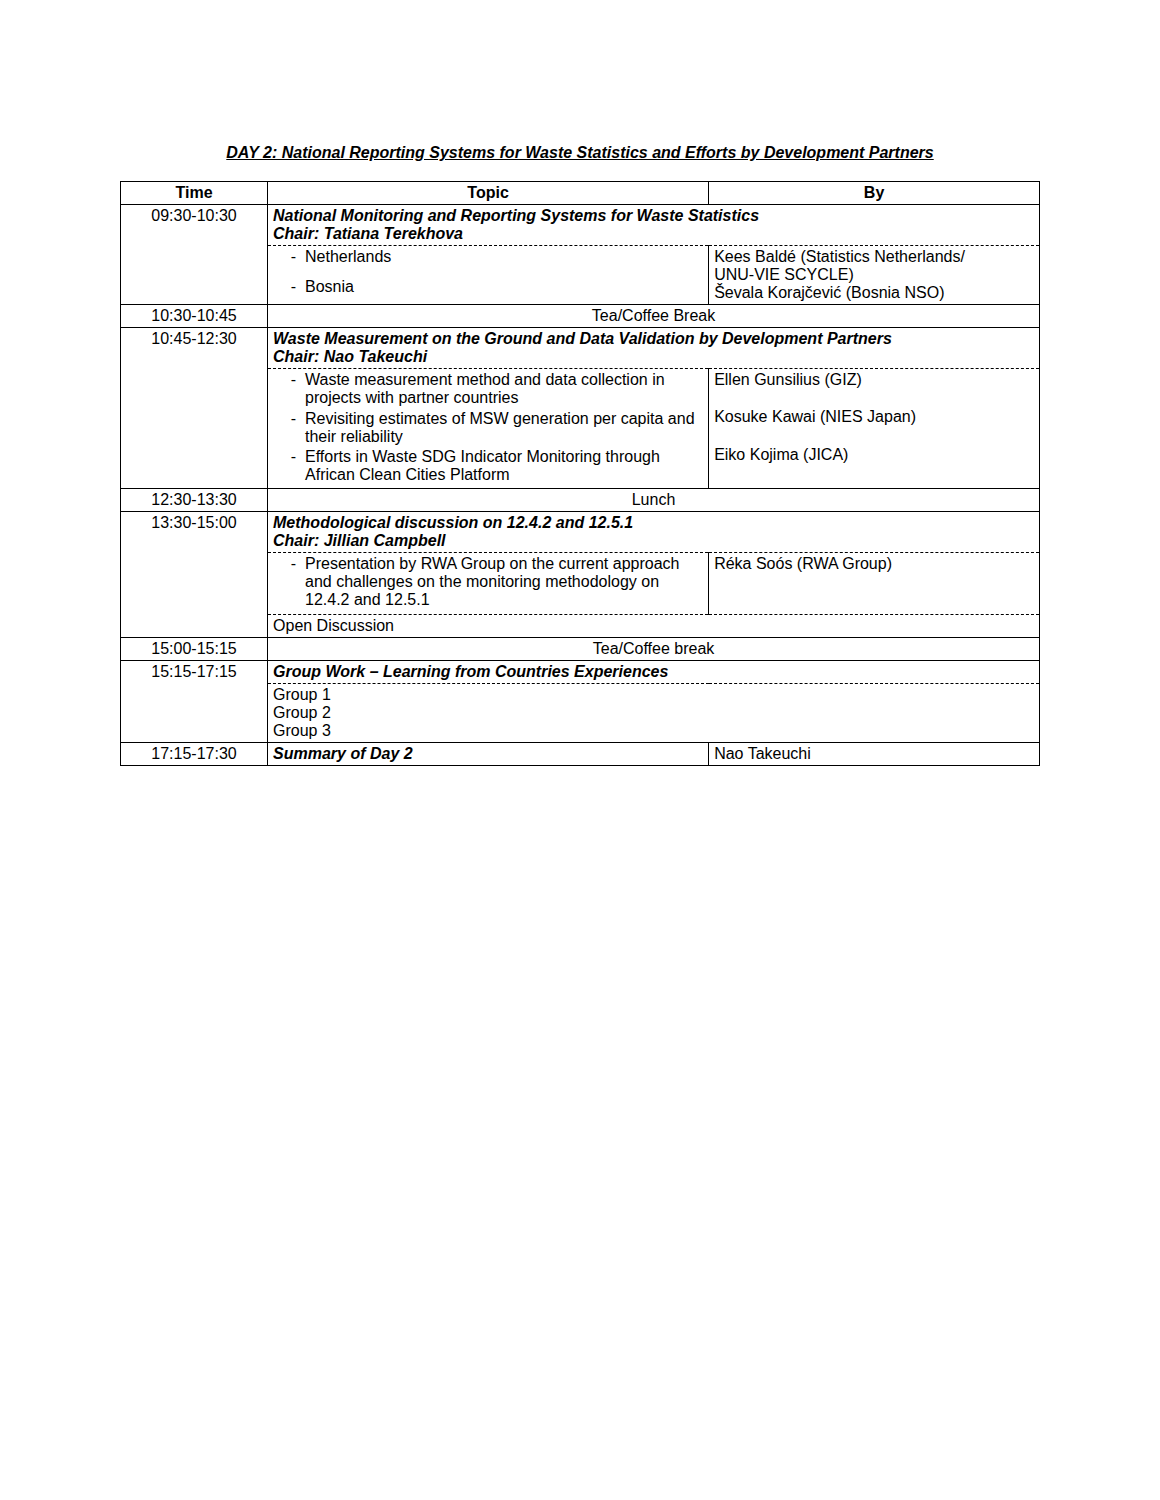DAY 2: National Reporting Systems for Waste Statistics and Efforts by Development Partners
| Time | Topic | By |
| --- | --- | --- |
| 09:30-10:30 | National Monitoring and Reporting Systems for Waste Statistics Chair: Tatiana Terekhova |
| Netherlands Bosnia | Kees Baldé (Statistics Netherlands/ UNU-VIE SCYCLE) Ševala Korajčević (Bosnia NSO) |
| 10:30-10:45 | Tea/Coffee Break |
| 10:45-12:30 | Waste Measurement on the Ground and Data Validation by Development Partners Chair: Nao Takeuchi |
| Waste measurement method and data collection in projects with partner countries Revisiting estimates of MSW generation per capita and their reliability Efforts in Waste SDG Indicator Monitoring through African Clean Cities Platform | Ellen Gunsilius (GIZ) Kosuke Kawai (NIES Japan) Eiko Kojima (JICA) |
| 12:30-13:30 | Lunch |
| 13:30-15:00 | Methodological discussion on 12.4.2 and 12.5.1 Chair: Jillian Campbell |
| Presentation by RWA Group on the current approach and challenges on the monitoring methodology on 12.4.2 and 12.5.1 | Réka Soós (RWA Group) |
| Open Discussion |
| 15:00-15:15 | Tea/Coffee break |
| 15:15-17:15 | Group Work – Learning from Countries Experiences |
| Group 1 Group 2 Group 3 |
| 17:15-17:30 | Summary of Day 2 | Nao Takeuchi |